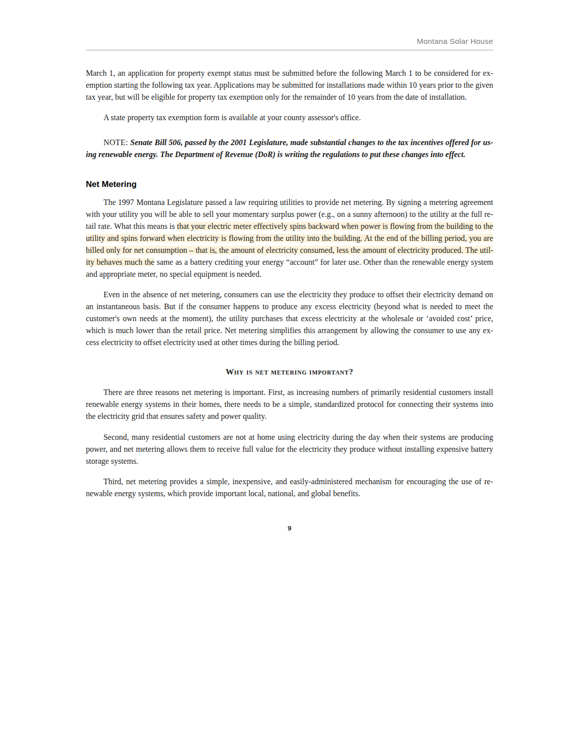Montana Solar House
March 1, an application for property exempt status must be submitted before the following March 1 to be considered for exemption starting the following tax year. Applications may be submitted for installations made within 10 years prior to the given tax year, but will be eligible for property tax exemption only for the remainder of 10 years from the date of installation.
A state property tax exemption form is available at your county assessor's office.
NOTE: Senate Bill 506, passed by the 2001 Legislature, made substantial changes to the tax incentives offered for using renewable energy. The Department of Revenue (DoR) is writing the regulations to put these changes into effect.
Net Metering
The 1997 Montana Legislature passed a law requiring utilities to provide net metering. By signing a metering agreement with your utility you will be able to sell your momentary surplus power (e.g., on a sunny afternoon) to the utility at the full retail rate. What this means is that your electric meter effectively spins backward when power is flowing from the building to the utility and spins forward when electricity is flowing from the utility into the building. At the end of the billing period, you are billed only for net consumption – that is, the amount of electricity consumed, less the amount of electricity produced. The utility behaves much the same as a battery crediting your energy “account” for later use. Other than the renewable energy system and appropriate meter, no special equipment is needed.
Even in the absence of net metering, consumers can use the electricity they produce to offset their electricity demand on an instantaneous basis. But if the consumer happens to produce any excess electricity (beyond what is needed to meet the customer's own needs at the moment), the utility purchases that excess electricity at the wholesale or ‘avoided cost’ price, which is much lower than the retail price. Net metering simplifies this arrangement by allowing the consumer to use any excess electricity to offset electricity used at other times during the billing period.
Why is net metering important?
There are three reasons net metering is important. First, as increasing numbers of primarily residential customers install renewable energy systems in their homes, there needs to be a simple, standardized protocol for connecting their systems into the electricity grid that ensures safety and power quality.
Second, many residential customers are not at home using electricity during the day when their systems are producing power, and net metering allows them to receive full value for the electricity they produce without installing expensive battery storage systems.
Third, net metering provides a simple, inexpensive, and easily-administered mechanism for encouraging the use of renewable energy systems, which provide important local, national, and global benefits.
9